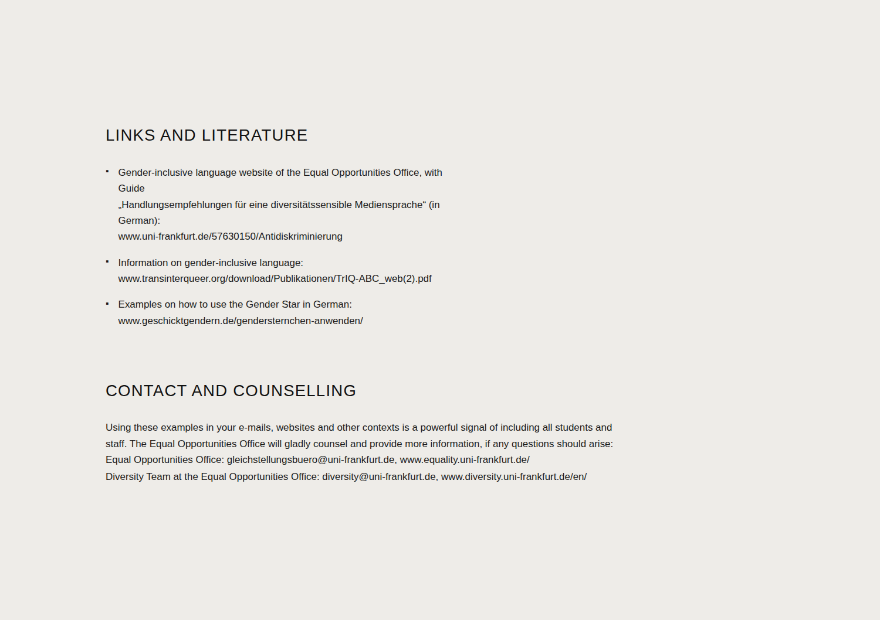Links and Literature
Gender-inclusive language website of the Equal Opportunities Office, with Guide „Handlungsempfehlungen für eine diversitätssensible Mediensprache“ (in German): www.uni-frankfurt.de/57630150/Antidiskriminierung
Information on gender-inclusive language: www.transinterqueer.org/download/Publikationen/TrIQ-ABC_web(2).pdf
Examples on how to use the Gender Star in German: www.geschicktgendern.de/gendersternchen-anwenden/
Contact and Counselling
Using these examples in your e-mails, websites and other contexts is a powerful signal of including all students and staff. The Equal Opportunities Office will gladly counsel and provide more information, if any questions should arise:
Equal Opportunities Office: gleichstellungsbuero@uni-frankfurt.de, www.equality.uni-frankfurt.de/
Diversity Team at the Equal Opportunities Office: diversity@uni-frankfurt.de, www.diversity.uni-frankfurt.de/en/